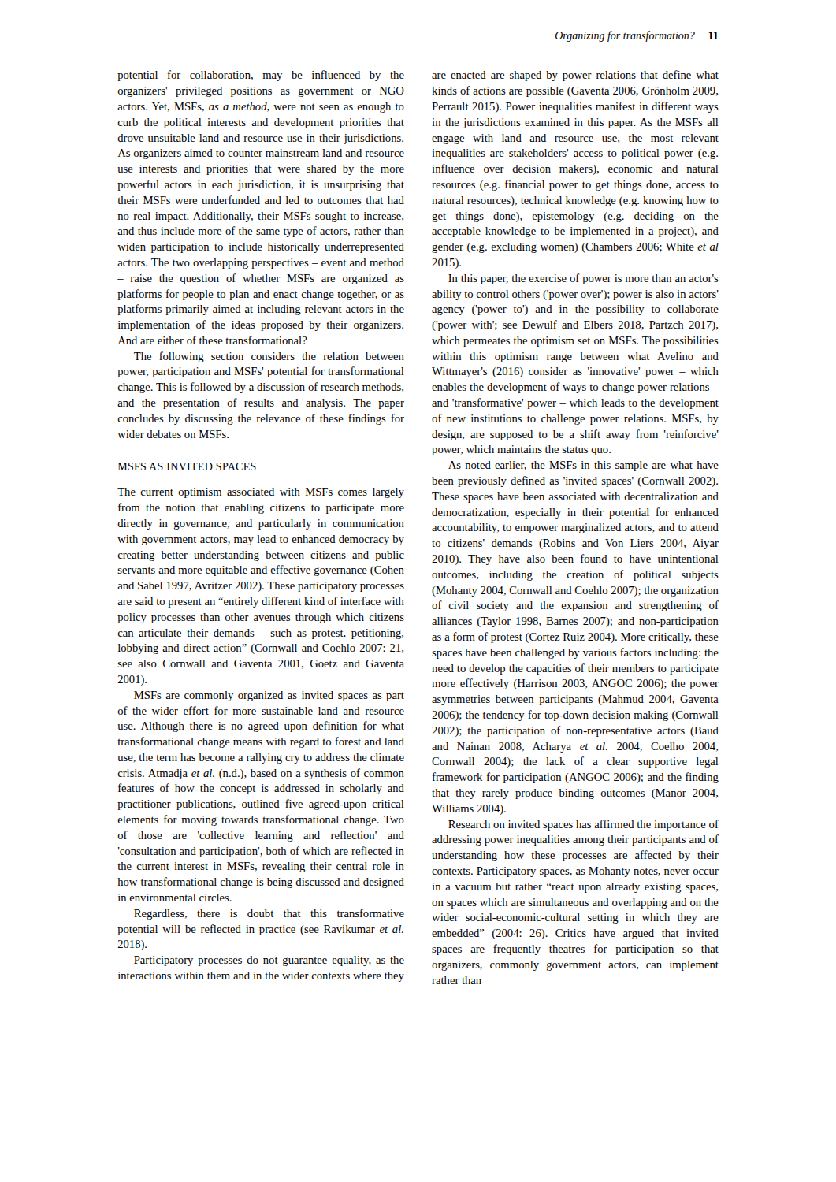Organizing for transformation?11
potential for collaboration, may be influenced by the organizers' privileged positions as government or NGO actors. Yet, MSFs, as a method, were not seen as enough to curb the political interests and development priorities that drove unsuitable land and resource use in their jurisdictions. As organizers aimed to counter mainstream land and resource use interests and priorities that were shared by the more powerful actors in each jurisdiction, it is unsurprising that their MSFs were underfunded and led to outcomes that had no real impact. Additionally, their MSFs sought to increase, and thus include more of the same type of actors, rather than widen participation to include historically underrepresented actors. The two overlapping perspectives – event and method – raise the question of whether MSFs are organized as platforms for people to plan and enact change together, or as platforms primarily aimed at including relevant actors in the implementation of the ideas proposed by their organizers. And are either of these transformational?
The following section considers the relation between power, participation and MSFs' potential for transformational change. This is followed by a discussion of research methods, and the presentation of results and analysis. The paper concludes by discussing the relevance of these findings for wider debates on MSFs.
MSFs as invited spaces
The current optimism associated with MSFs comes largely from the notion that enabling citizens to participate more directly in governance, and particularly in communication with government actors, may lead to enhanced democracy by creating better understanding between citizens and public servants and more equitable and effective governance (Cohen and Sabel 1997, Avritzer 2002). These participatory processes are said to present an “entirely different kind of interface with policy processes than other avenues through which citizens can articulate their demands – such as protest, petitioning, lobbying and direct action” (Cornwall and Coehlo 2007: 21, see also Cornwall and Gaventa 2001, Goetz and Gaventa 2001).
MSFs are commonly organized as invited spaces as part of the wider effort for more sustainable land and resource use. Although there is no agreed upon definition for what transformational change means with regard to forest and land use, the term has become a rallying cry to address the climate crisis. Atmadja et al. (n.d.), based on a synthesis of common features of how the concept is addressed in scholarly and practitioner publications, outlined five agreed-upon critical elements for moving towards transformational change. Two of those are 'collective learning and reflection' and 'consultation and participation', both of which are reflected in the current interest in MSFs, revealing their central role in how transformational change is being discussed and designed in environmental circles.
Regardless, there is doubt that this transformative potential will be reflected in practice (see Ravikumar et al. 2018).
Participatory processes do not guarantee equality, as the interactions within them and in the wider contexts where they are enacted are shaped by power relations that define what kinds of actions are possible (Gaventa 2006, Grönholm 2009, Perrault 2015). Power inequalities manifest in different ways in the jurisdictions examined in this paper. As the MSFs all engage with land and resource use, the most relevant inequalities are stakeholders' access to political power (e.g. influence over decision makers), economic and natural resources (e.g. financial power to get things done, access to natural resources), technical knowledge (e.g. knowing how to get things done), epistemology (e.g. deciding on the acceptable knowledge to be implemented in a project), and gender (e.g. excluding women) (Chambers 2006; White et al 2015).
In this paper, the exercise of power is more than an actor's ability to control others ('power over'); power is also in actors' agency ('power to') and in the possibility to collaborate ('power with'; see Dewulf and Elbers 2018, Partzch 2017), which permeates the optimism set on MSFs. The possibilities within this optimism range between what Avelino and Wittmayer's (2016) consider as 'innovative' power – which enables the development of ways to change power relations – and 'transformative' power – which leads to the development of new institutions to challenge power relations. MSFs, by design, are supposed to be a shift away from 'reinforcive' power, which maintains the status quo.
As noted earlier, the MSFs in this sample are what have been previously defined as 'invited spaces' (Cornwall 2002). These spaces have been associated with decentralization and democratization, especially in their potential for enhanced accountability, to empower marginalized actors, and to attend to citizens' demands (Robins and Von Liers 2004, Aiyar 2010). They have also been found to have unintentional outcomes, including the creation of political subjects (Mohanty 2004, Cornwall and Coehlo 2007); the organization of civil society and the expansion and strengthening of alliances (Taylor 1998, Barnes 2007); and non-participation as a form of protest (Cortez Ruiz 2004). More critically, these spaces have been challenged by various factors including: the need to develop the capacities of their members to participate more effectively (Harrison 2003, ANGOC 2006); the power asymmetries between participants (Mahmud 2004, Gaventa 2006); the tendency for top-down decision making (Cornwall 2002); the participation of non-representative actors (Baud and Nainan 2008, Acharya et al. 2004, Coelho 2004, Cornwall 2004); the lack of a clear supportive legal framework for participation (ANGOC 2006); and the finding that they rarely produce binding outcomes (Manor 2004, Williams 2004).
Research on invited spaces has affirmed the importance of addressing power inequalities among their participants and of understanding how these processes are affected by their contexts. Participatory spaces, as Mohanty notes, never occur in a vacuum but rather “react upon already existing spaces, on spaces which are simultaneous and overlapping and on the wider social-economic-cultural setting in which they are embedded” (2004: 26). Critics have argued that invited spaces are frequently theatres for participation so that organizers, commonly government actors, can implement rather than